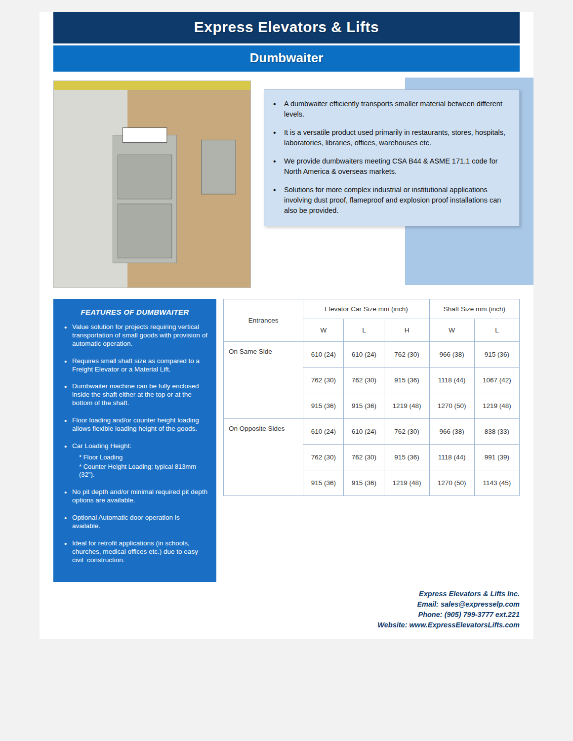Express Elevators & Lifts
Dumbwaiter
A dumbwaiter efficiently transports smaller material between different levels.
It is a versatile product used primarily in restaurants, stores, hospitals, laboratories, libraries, offices, warehouses etc.
We provide dumbwaiters meeting CSA B44 & ASME 171.1 code for North America & overseas markets.
Solutions for more complex industrial or institutional applications involving dust proof, flameproof and explosion proof installations can also be provided.
FEATURES OF DUMBWAITER
Value solution for projects requiring vertical transportation of small goods with provision of automatic operation.
Requires small shaft size as compared to a Freight Elevator or a Material Lift.
Dumbwaiter machine can be fully enclosed inside the shaft either at the top or at the bottom of the shaft.
Floor loading and/or counter height loading allows flexible loading height of the goods.
Car Loading Height:
* Floor Loading
* Counter Height Loading: typical 813mm (32").
No pit depth and/or minimal required pit depth options are available.
Optional Automatic door operation is available.
Ideal for retrofit applications (in schools, churches, medical offices etc.) due to easy civil construction.
| Entrances | Elevator Car Size mm (inch) | Shaft Size mm (inch) |
| --- | --- | --- |
| W | L | H | W | L |
| On Same Side | 610 (24) | 610 (24) | 762 (30) | 966 (38) | 915 (36) |
| 762 (30) | 762 (30) | 915 (36) | 1118 (44) | 1067 (42) |
| 915 (36) | 915 (36) | 1219 (48) | 1270 (50) | 1219 (48) |
| On Opposite Sides | 610 (24) | 610 (24) | 762 (30) | 966 (38) | 838 (33) |
| 762 (30) | 762 (30) | 915 (36) | 1118 (44) | 991 (39) |
| 915 (36) | 915 (36) | 1219 (48) | 1270 (50) | 1143 (45) |
Express Elevators & Lifts Inc.
Email: sales@expresselp.com
Phone: (905) 799-3777 ext.221
Website: www.ExpressElevatorsLifts.com